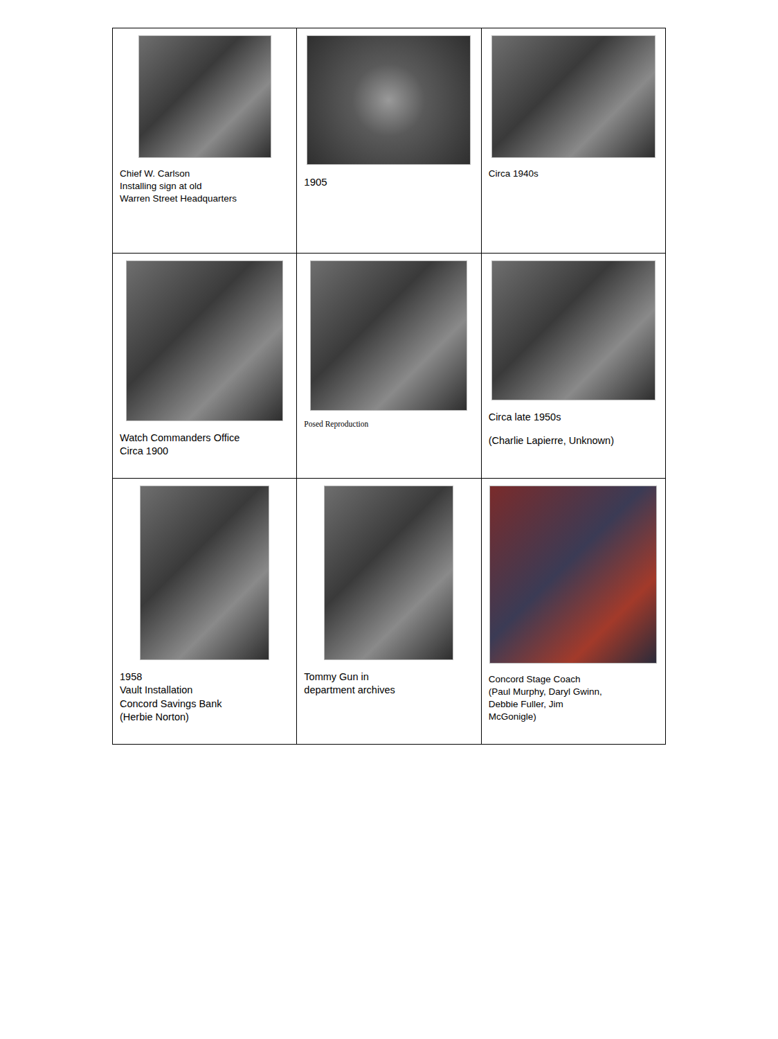| Chief W. Carlson Installing sign at old Warren Street Headquarters | 1905 | Circa 1940s |
| Watch Commanders Office Circa 1900 | Posed Reproduction | Circa late 1950s (Charlie Lapierre, Unknown) |
| 1958 Vault Installation Concord Savings Bank (Herbie Norton) | Tommy Gun in department archives | Concord Stage Coach (Paul Murphy, Daryl Gwinn, Debbie Fuller, Jim McGonigle) |